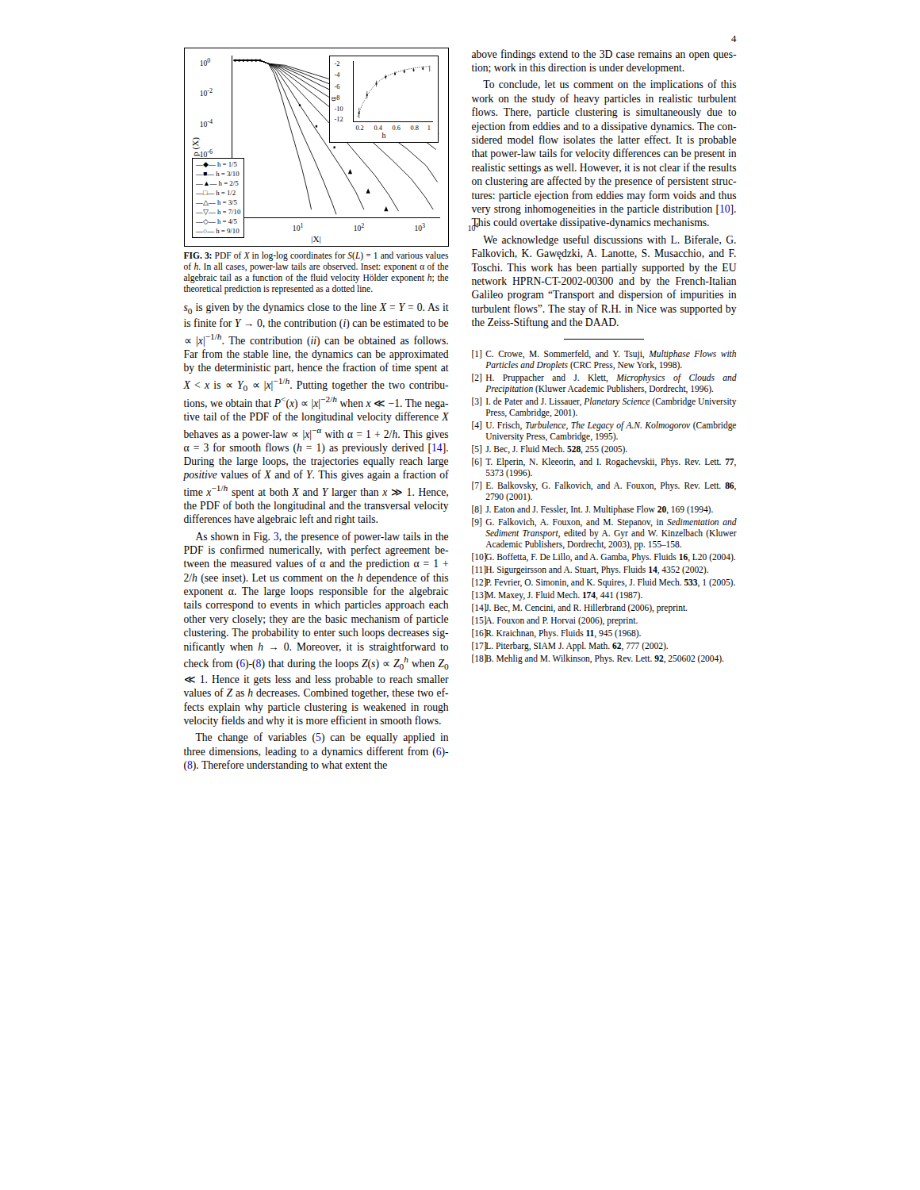4
p (X)
100
10-2
10-4
10-6
10-8
10-10
10-12
100
101
102
103
104
|X|
—◆— h = 1/5
—■— h = 3/10
—▲— h = 2/5
—□— h = 1/2
—△— h = 3/5
—▽— h = 7/10
—◇— h = 4/5
—○— h = 9/10
α
h
-2
-4
-6
-8
-10
-12
0.2
0.4
0.6
0.8
1
FIG. 3: PDF of X in log-log coordinates for S(L) = 1 and various values of h. In all cases, power-law tails are observed. Inset: exponent α of the algebraic tail as a function of the fluid velocity Hölder exponent h; the theoretical prediction is represented as a dotted line.
s0 is given by the dynamics close to the line X = Y = 0. As it is finite for Y → 0, the contribution (i) can be estimated to be ∝ |x|−1/h. The contribution (ii) can be obtained as follows. Far from the stable line, the dynamics can be approximated by the deterministic part, hence the fraction of time spent at X < x is ∝ Y0 ∝ |x|−1/h. Putting together the two contributions, we obtain that P<(x) ∝ |x|−2/h when x ≪ −1. The negative tail of the PDF of the longitudinal velocity difference X behaves as a power-law ∝ |x|−α with α = 1 + 2/h. This gives α = 3 for smooth flows (h = 1) as previously derived [14]. During the large loops, the trajectories equally reach large positive values of X and of Y. This gives again a fraction of time x−1/h spent at both X and Y larger than x ≫ 1. Hence, the PDF of both the longitudinal and the transversal velocity differences have algebraic left and right tails.
As shown in Fig. 3, the presence of power-law tails in the PDF is confirmed numerically, with perfect agreement between the measured values of α and the prediction α = 1 + 2/h (see inset). Let us comment on the h dependence of this exponent α. The large loops responsible for the algebraic tails correspond to events in which particles approach each other very closely; they are the basic mechanism of particle clustering. The probability to enter such loops decreases significantly when h → 0. Moreover, it is straightforward to check from (6)-(8) that during the loops Z(s) ∝ Z0h when Z0 ≪ 1. Hence it gets less and less probable to reach smaller values of Z as h decreases. Combined together, these two effects explain why particle clustering is weakened in rough velocity fields and why it is more efficient in smooth flows.
The change of variables (5) can be equally applied in three dimensions, leading to a dynamics different from (6)-(8). Therefore understanding to what extent the
above findings extend to the 3D case remains an open question; work in this direction is under development.
To conclude, let us comment on the implications of this work on the study of heavy particles in realistic turbulent flows. There, particle clustering is simultaneously due to ejection from eddies and to a dissipative dynamics. The considered model flow isolates the latter effect. It is probable that power-law tails for velocity differences can be present in realistic settings as well. However, it is not clear if the results on clustering are affected by the presence of persistent structures: particle ejection from eddies may form voids and thus very strong inhomogeneities in the particle distribution [10]. This could overtake dissipative-dynamics mechanisms.
We acknowledge useful discussions with L. Biferale, G. Falkovich, K. Gawędzki, A. Lanotte, S. Musacchio, and F. Toschi. This work has been partially supported by the EU network HPRN-CT-2002-00300 and by the French-Italian Galileo program “Transport and dispersion of impurities in turbulent flows”. The stay of R.H. in Nice was supported by the Zeiss-Stiftung and the DAAD.
C. Crowe, M. Sommerfeld, and Y. Tsuji, Multiphase Flows with Particles and Droplets (CRC Press, New York, 1998).
H. Pruppacher and J. Klett, Microphysics of Clouds and Precipitation (Kluwer Academic Publishers, Dordrecht, 1996).
I. de Pater and J. Lissauer, Planetary Science (Cambridge University Press, Cambridge, 2001).
U. Frisch, Turbulence, The Legacy of A.N. Kolmogorov (Cambridge University Press, Cambridge, 1995).
J. Bec, J. Fluid Mech. 528, 255 (2005).
T. Elperin, N. Kleeorin, and I. Rogachevskii, Phys. Rev. Lett. 77, 5373 (1996).
E. Balkovsky, G. Falkovich, and A. Fouxon, Phys. Rev. Lett. 86, 2790 (2001).
J. Eaton and J. Fessler, Int. J. Multiphase Flow 20, 169 (1994).
G. Falkovich, A. Fouxon, and M. Stepanov, in Sedimentation and Sediment Transport, edited by A. Gyr and W. Kinzelbach (Kluwer Academic Publishers, Dordrecht, 2003), pp. 155–158.
G. Boffetta, F. De Lillo, and A. Gamba, Phys. Fluids 16, L20 (2004).
H. Sigurgeirsson and A. Stuart, Phys. Fluids 14, 4352 (2002).
P. Fevrier, O. Simonin, and K. Squires, J. Fluid Mech. 533, 1 (2005).
M. Maxey, J. Fluid Mech. 174, 441 (1987).
J. Bec, M. Cencini, and R. Hillerbrand (2006), preprint.
A. Fouxon and P. Horvai (2006), preprint.
R. Kraichnan, Phys. Fluids 11, 945 (1968).
L. Piterbarg, SIAM J. Appl. Math. 62, 777 (2002).
B. Mehlig and M. Wilkinson, Phys. Rev. Lett. 92, 250602 (2004).